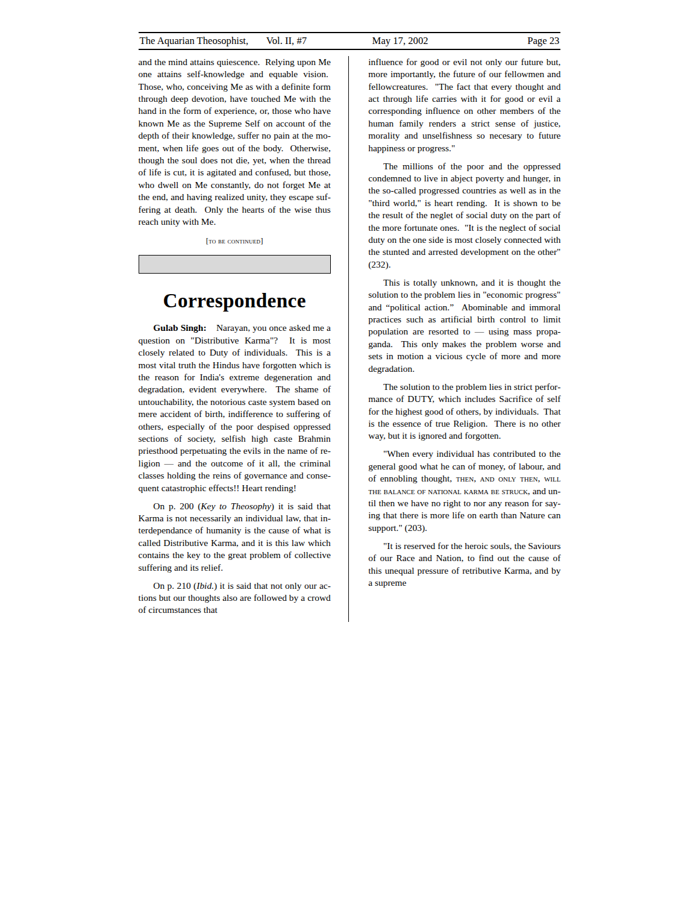| The Aquarian Theosophist, | Vol. II, #7 | May 17, 2002 | Page 23 |
and the mind attains quiescence. Relying upon Me one attains self-knowledge and equable vision. Those, who, conceiving Me as with a definite form through deep devotion, have touched Me with the hand in the form of experience, or, those who have known Me as the Supreme Self on account of the depth of their knowledge, suffer no pain at the moment, when life goes out of the body. Otherwise, though the soul does not die, yet, when the thread of life is cut, it is agitated and confused, but those, who dwell on Me constantly, do not forget Me at the end, and having realized unity, they escape suffering at death. Only the hearts of the wise thus reach unity with Me.
[to be continued]
Correspondence
Gulab Singh: Narayan, you once asked me a question on "Distributive Karma"? It is most closely related to Duty of individuals. This is a most vital truth the Hindus have forgotten which is the reason for India's extreme degeneration and degradation, evident everywhere. The shame of untouchability, the notorious caste system based on mere accident of birth, indifference to suffering of others, especially of the poor despised oppressed sections of society, selfish high caste Brahmin priesthood perpetuating the evils in the name of religion — and the outcome of it all, the criminal classes holding the reins of governance and consequent catastrophic effects!! Heart rending!
On p. 200 (Key to Theosophy) it is said that Karma is not necessarily an individual law, that interdependance of humanity is the cause of what is called Distributive Karma, and it is this law which contains the key to the great problem of collective suffering and its relief.
On p. 210 (Ibid.) it is said that not only our actions but our thoughts also are followed by a crowd of circumstances that
influence for good or evil not only our future but, more importantly, the future of our fellowmen and fellowcreatures. "The fact that every thought and act through life carries with it for good or evil a corresponding influence on other members of the human family renders a strict sense of justice, morality and unselfishness so necesary to future happiness or progress."
The millions of the poor and the oppressed condemned to live in abject poverty and hunger, in the so-called progressed countries as well as in the "third world," is heart rending. It is shown to be the result of the neglet of social duty on the part of the more fortunate ones. "It is the neglect of social duty on the one side is most closely connected with the stunted and arrested development on the other" (232).
This is totally unknown, and it is thought the solution to the problem lies in "economic progress" and “political action.” Abominable and immoral practices such as artificial birth control to limit population are resorted to — using mass propaganda. This only makes the problem worse and sets in motion a vicious cycle of more and more degradation.
The solution to the problem lies in strict performance of DUTY, which includes Sacrifice of self for the highest good of others, by individuals. That is the essence of true Religion. There is no other way, but it is ignored and forgotten.
"When every individual has contributed to the general good what he can of money, of labour, and of ennobling thought, then, and only then, will the balance of national karma be struck, and until then we have no right to nor any reason for saying that there is more life on earth than Nature can support." (203).
"It is reserved for the heroic souls, the Saviours of our Race and Nation, to find out the cause of this unequal pressure of retributive Karma, and by a supreme